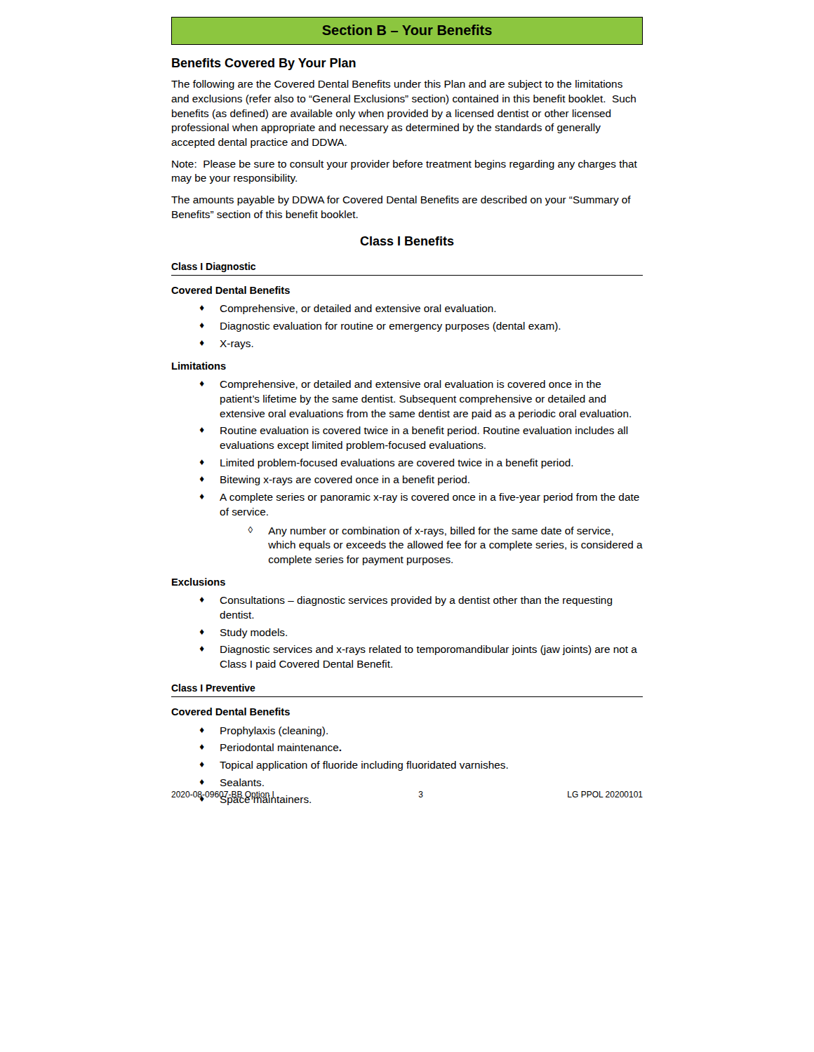Section B – Your Benefits
Benefits Covered By Your Plan
The following are the Covered Dental Benefits under this Plan and are subject to the limitations and exclusions (refer also to “General Exclusions” section) contained in this benefit booklet. Such benefits (as defined) are available only when provided by a licensed dentist or other licensed professional when appropriate and necessary as determined by the standards of generally accepted dental practice and DDWA.
Note: Please be sure to consult your provider before treatment begins regarding any charges that may be your responsibility.
The amounts payable by DDWA for Covered Dental Benefits are described on your “Summary of Benefits” section of this benefit booklet.
Class I Benefits
Class I Diagnostic
Covered Dental Benefits
Comprehensive, or detailed and extensive oral evaluation.
Diagnostic evaluation for routine or emergency purposes (dental exam).
X-rays.
Limitations
Comprehensive, or detailed and extensive oral evaluation is covered once in the patient’s lifetime by the same dentist. Subsequent comprehensive or detailed and extensive oral evaluations from the same dentist are paid as a periodic oral evaluation.
Routine evaluation is covered twice in a benefit period. Routine evaluation includes all evaluations except limited problem-focused evaluations.
Limited problem-focused evaluations are covered twice in a benefit period.
Bitewing x-rays are covered once in a benefit period.
A complete series or panoramic x-ray is covered once in a five-year period from the date of service.
Any number or combination of x-rays, billed for the same date of service, which equals or exceeds the allowed fee for a complete series, is considered a complete series for payment purposes.
Exclusions
Consultations – diagnostic services provided by a dentist other than the requesting dentist.
Study models.
Diagnostic services and x-rays related to temporomandibular joints (jaw joints) are not a Class I paid Covered Dental Benefit.
Class I Preventive
Covered Dental Benefits
Prophylaxis (cleaning).
Periodontal maintenance.
Topical application of fluoride including fluoridated varnishes.
Sealants.
Space maintainers.
2020-08-09607-BB Option I 3 LG PPOL 20200101